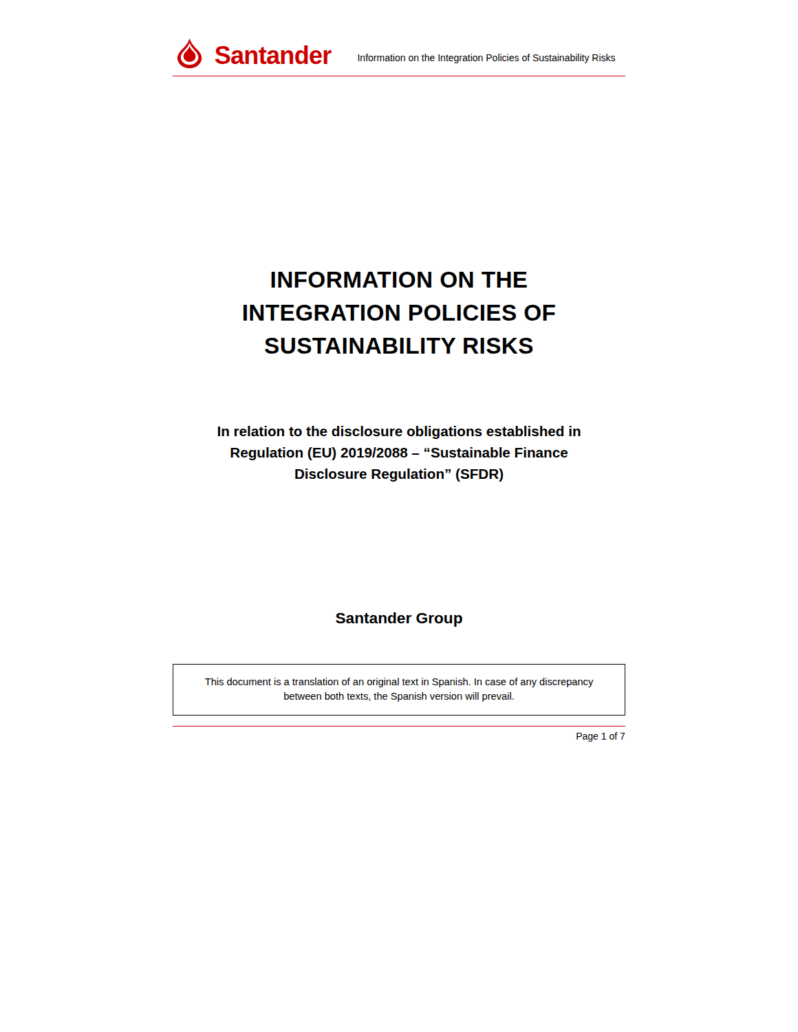Santander
Information on the Integration Policies of Sustainability Risks
INFORMATION ON THE
INTEGRATION POLICIES OF
SUSTAINABILITY RISKS
In relation to the disclosure obligations established in Regulation (EU) 2019/2088 – “Sustainable Finance Disclosure Regulation” (SFDR)
Santander Group
This document is a translation of an original text in Spanish. In case of any discrepancy between both texts, the Spanish version will prevail.
Page 1 of 7